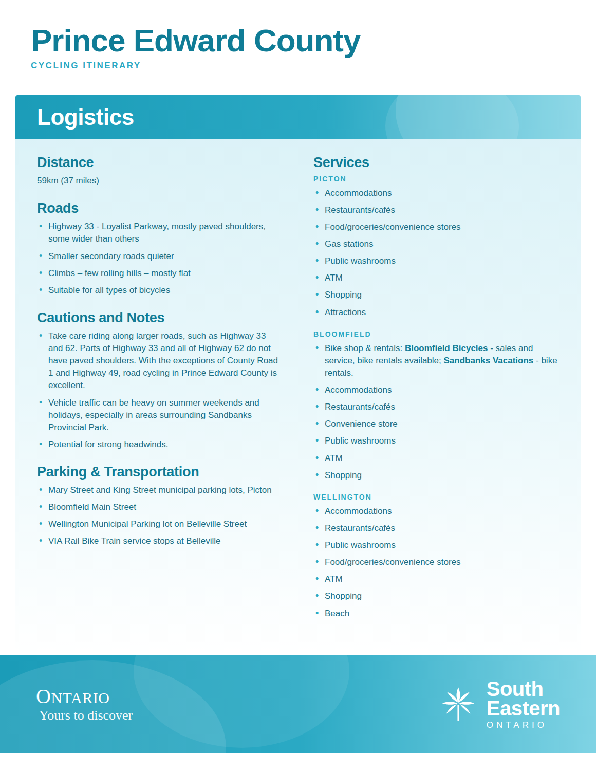Prince Edward County
CYCLING ITINERARY
Logistics
Distance
59km (37 miles)
Roads
Highway 33 - Loyalist Parkway, mostly paved shoulders, some wider than others
Smaller secondary roads quieter
Climbs – few rolling hills – mostly flat
Suitable for all types of bicycles
Cautions and Notes
Take care riding along larger roads, such as Highway 33 and 62. Parts of Highway 33 and all of Highway 62 do not have paved shoulders. With the exceptions of County Road 1 and Highway 49, road cycling in Prince Edward County is excellent.
Vehicle traffic can be heavy on summer weekends and holidays, especially in areas surrounding Sandbanks Provincial Park.
Potential for strong headwinds.
Parking & Transportation
Mary Street and King Street municipal parking lots, Picton
Bloomfield Main Street
Wellington Municipal Parking lot on Belleville Street
VIA Rail Bike Train service stops at Belleville
Services
Picton
Accommodations
Restaurants/cafés
Food/groceries/convenience stores
Gas stations
Public washrooms
ATM
Shopping
Attractions
Bloomfield
Bike shop & rentals: Bloomfield Bicycles - sales and service, bike rentals available; Sandbanks Vacations - bike rentals.
Accommodations
Restaurants/cafés
Convenience store
Public washrooms
ATM
Shopping
Wellington
Accommodations
Restaurants/cafés
Public washrooms
Food/groceries/convenience stores
ATM
Shopping
Beach
ONTARIO Yours to discover
South Eastern ONTARIO